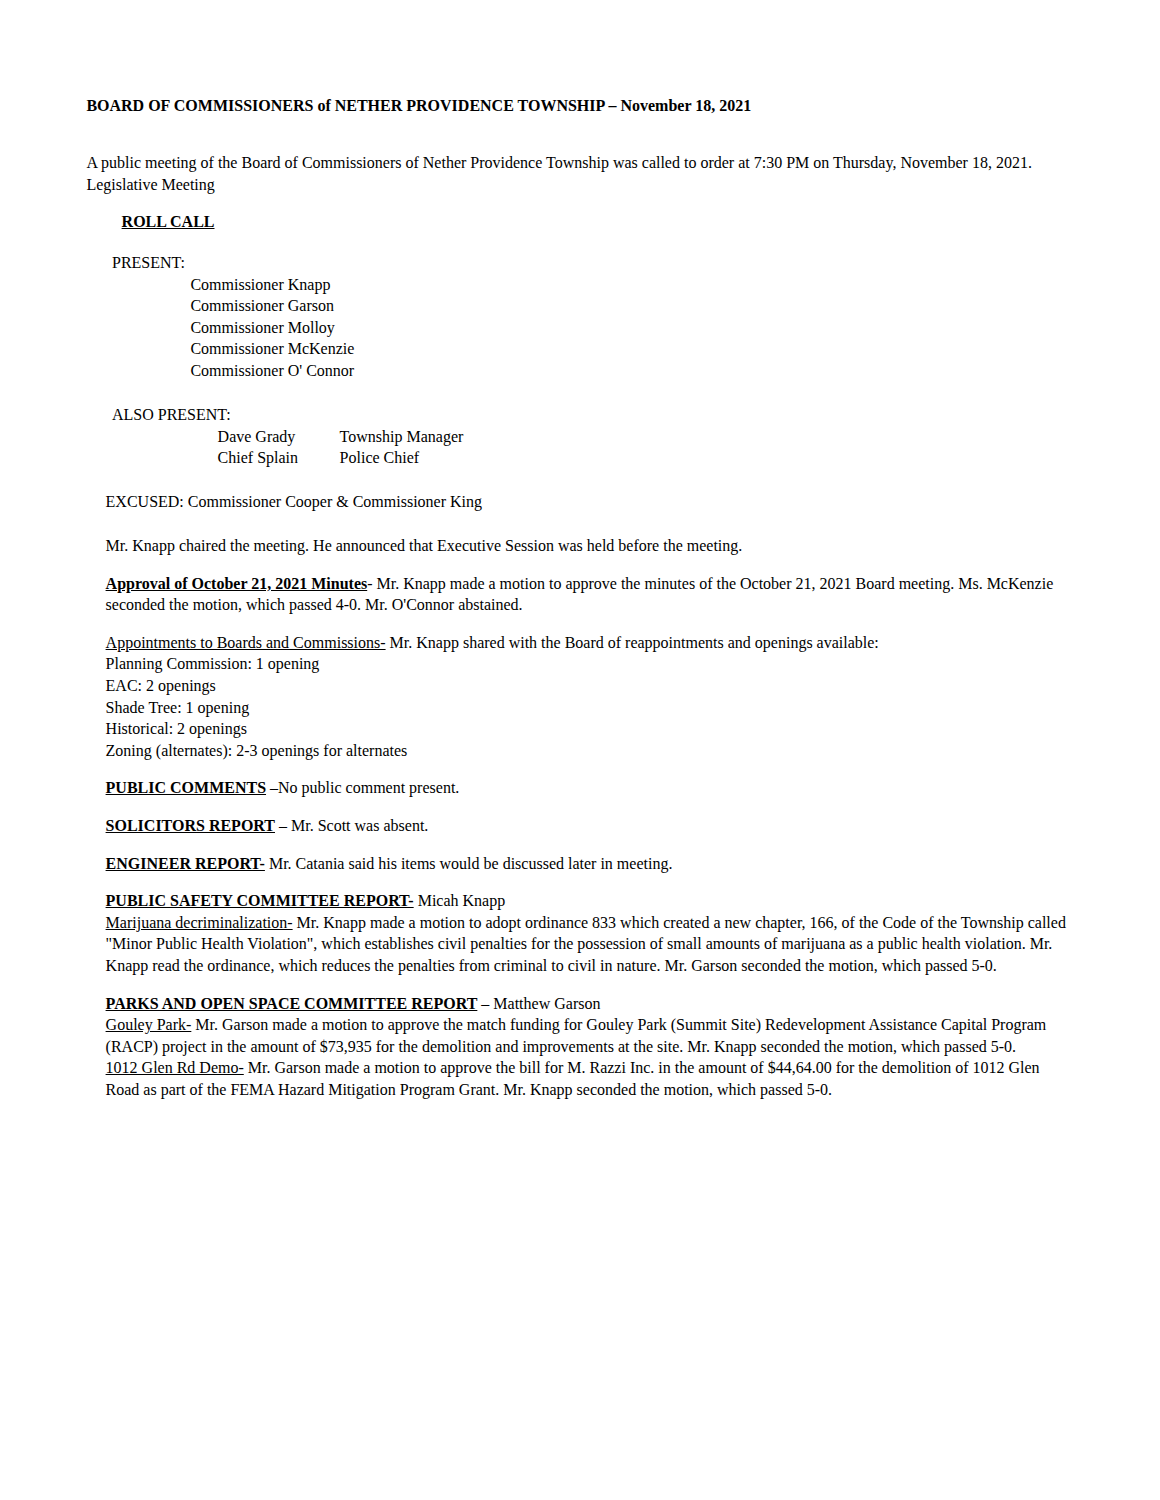BOARD OF COMMISSIONERS of NETHER PROVIDENCE TOWNSHIP – November 18, 2021
A public meeting of the Board of Commissioners of Nether Providence Township was called to order at 7:30 PM on Thursday, November 18, 2021. Legislative Meeting
ROLL CALL
PRESENT:
Commissioner Knapp
Commissioner Garson
Commissioner Molloy
Commissioner McKenzie
Commissioner O' Connor
ALSO PRESENT:
| Dave Grady | Township Manager |
| Chief Splain | Police Chief |
EXCUSED: Commissioner Cooper & Commissioner King
Mr. Knapp chaired the meeting. He announced that Executive Session was held before the meeting.
Approval of October 21, 2021 Minutes- Mr. Knapp made a motion to approve the minutes of the October 21, 2021 Board meeting. Ms. McKenzie seconded the motion, which passed 4-0. Mr. O'Connor abstained.
Appointments to Boards and Commissions- Mr. Knapp shared with the Board of reappointments and openings available:
Planning Commission: 1 opening
EAC: 2 openings
Shade Tree: 1 opening
Historical: 2 openings
Zoning (alternates): 2-3 openings for alternates
PUBLIC COMMENTS –No public comment present.
SOLICITORS REPORT – Mr. Scott was absent.
ENGINEER REPORT- Mr. Catania said his items would be discussed later in meeting.
PUBLIC SAFETY COMMITTEE REPORT- Micah Knapp
Marijuana decriminalization- Mr. Knapp made a motion to adopt ordinance 833 which created a new chapter, 166, of the Code of the Township called "Minor Public Health Violation", which establishes civil penalties for the possession of small amounts of marijuana as a public health violation. Mr. Knapp read the ordinance, which reduces the penalties from criminal to civil in nature. Mr. Garson seconded the motion, which passed 5-0.
PARKS AND OPEN SPACE COMMITTEE REPORT – Matthew Garson
Gouley Park- Mr. Garson made a motion to approve the match funding for Gouley Park (Summit Site) Redevelopment Assistance Capital Program (RACP) project in the amount of $73,935 for the demolition and improvements at the site. Mr. Knapp seconded the motion, which passed 5-0.
1012 Glen Rd Demo- Mr. Garson made a motion to approve the bill for M. Razzi Inc. in the amount of $44,64.00 for the demolition of 1012 Glen Road as part of the FEMA Hazard Mitigation Program Grant. Mr. Knapp seconded the motion, which passed 5-0.